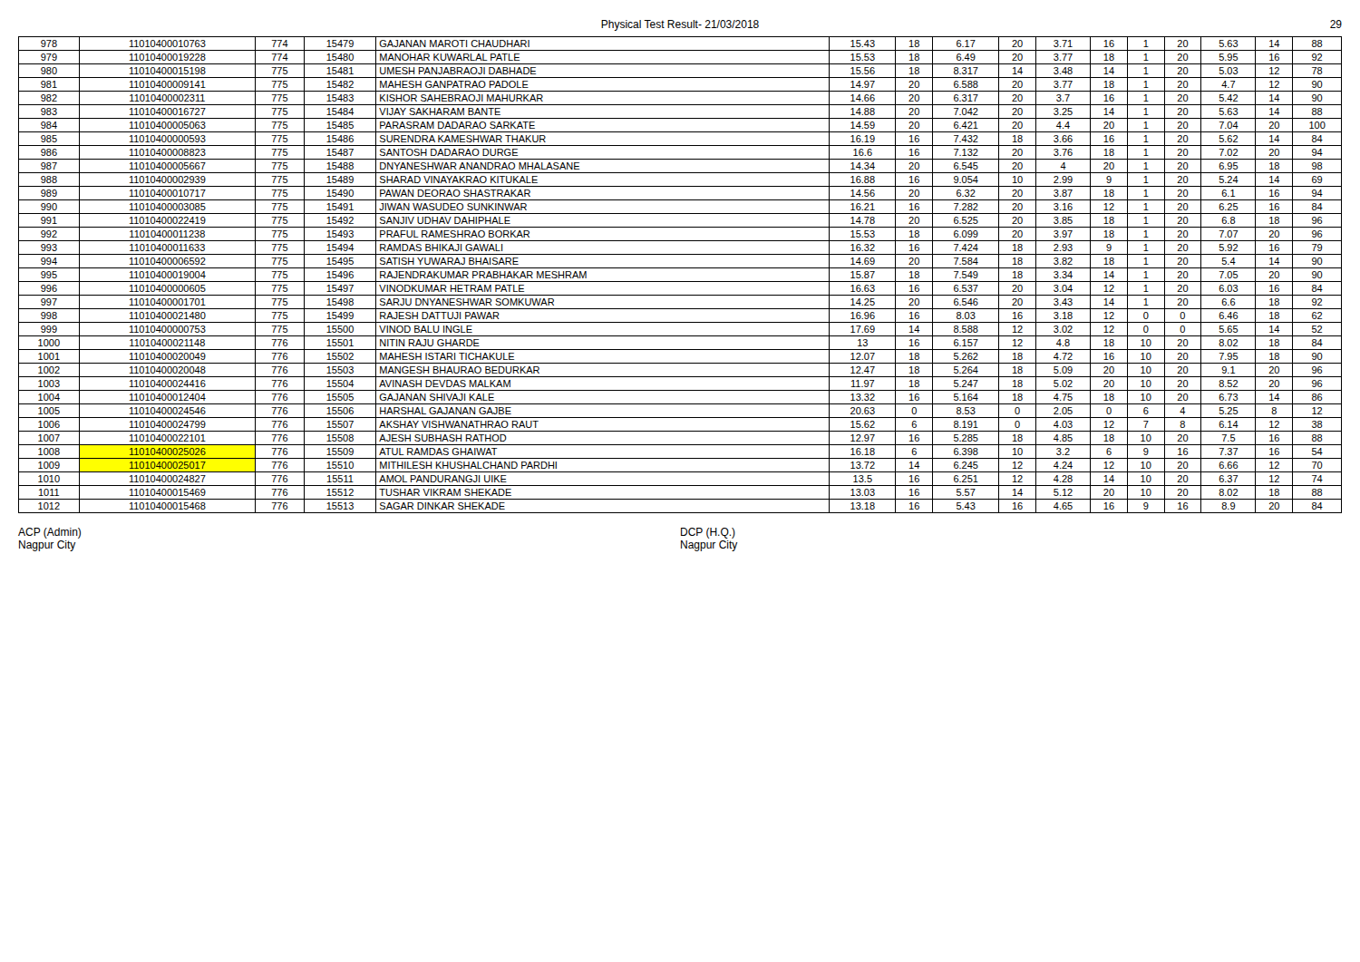Physical Test Result- 21/03/2018 29
| 978 | 11010400010763 | 774 | 15479 | GAJANAN MAROTI CHAUDHARI | 15.43 | 18 | 6.17 | 20 | 3.71 | 16 | 1 | 20 | 5.63 | 14 | 88 |
| 979 | 11010400019228 | 774 | 15480 | MANOHAR KUWARLAL PATLE | 15.53 | 18 | 6.49 | 20 | 3.77 | 18 | 1 | 20 | 5.95 | 16 | 92 |
| 980 | 11010400015198 | 775 | 15481 | UMESH PANJABRAOJI DABHADE | 15.56 | 18 | 8.317 | 14 | 3.48 | 14 | 1 | 20 | 5.03 | 12 | 78 |
| 981 | 11010400009141 | 775 | 15482 | MAHESH GANPATRAO PADOLE | 14.97 | 20 | 6.588 | 20 | 3.77 | 18 | 1 | 20 | 4.7 | 12 | 90 |
| 982 | 11010400002311 | 775 | 15483 | KISHOR SAHEBRAOJI MAHURKAR | 14.66 | 20 | 6.317 | 20 | 3.7 | 16 | 1 | 20 | 5.42 | 14 | 90 |
| 983 | 11010400016727 | 775 | 15484 | VIJAY SAKHARAM BANTE | 14.88 | 20 | 7.042 | 20 | 3.25 | 14 | 1 | 20 | 5.63 | 14 | 88 |
| 984 | 11010400005063 | 775 | 15485 | PARASRAM DADARAO SARKATE | 14.59 | 20 | 6.421 | 20 | 4.4 | 20 | 1 | 20 | 7.04 | 20 | 100 |
| 985 | 11010400000593 | 775 | 15486 | SURENDRA KAMESHWAR THAKUR | 16.19 | 16 | 7.432 | 18 | 3.66 | 16 | 1 | 20 | 5.62 | 14 | 84 |
| 986 | 11010400008823 | 775 | 15487 | SANTOSH DADARAO DURGE | 16.6 | 16 | 7.132 | 20 | 3.76 | 18 | 1 | 20 | 7.02 | 20 | 94 |
| 987 | 11010400005667 | 775 | 15488 | DNYANESHWAR ANANDRAO MHALASANE | 14.34 | 20 | 6.545 | 20 | 4 | 20 | 1 | 20 | 6.95 | 18 | 98 |
| 988 | 11010400002939 | 775 | 15489 | SHARAD VINAYAKRAO KITUKALE | 16.88 | 16 | 9.054 | 10 | 2.99 | 9 | 1 | 20 | 5.24 | 14 | 69 |
| 989 | 11010400010717 | 775 | 15490 | PAWAN DEORAO SHASTRAKAR | 14.56 | 20 | 6.32 | 20 | 3.87 | 18 | 1 | 20 | 6.1 | 16 | 94 |
| 990 | 11010400003085 | 775 | 15491 | JIWAN WASUDEO SUNKINWAR | 16.21 | 16 | 7.282 | 20 | 3.16 | 12 | 1 | 20 | 6.25 | 16 | 84 |
| 991 | 11010400022419 | 775 | 15492 | SANJIV UDHAV DAHIPHALE | 14.78 | 20 | 6.525 | 20 | 3.85 | 18 | 1 | 20 | 6.8 | 18 | 96 |
| 992 | 11010400011238 | 775 | 15493 | PRAFUL RAMESHRAO BORKAR | 15.53 | 18 | 6.099 | 20 | 3.97 | 18 | 1 | 20 | 7.07 | 20 | 96 |
| 993 | 11010400011633 | 775 | 15494 | RAMDAS BHIKAJI GAWALI | 16.32 | 16 | 7.424 | 18 | 2.93 | 9 | 1 | 20 | 5.92 | 16 | 79 |
| 994 | 11010400006592 | 775 | 15495 | SATISH YUWARAJ BHAISARE | 14.69 | 20 | 7.584 | 18 | 3.82 | 18 | 1 | 20 | 5.4 | 14 | 90 |
| 995 | 11010400019004 | 775 | 15496 | RAJENDRAKUMAR PRABHAKAR MESHRAM | 15.87 | 18 | 7.549 | 18 | 3.34 | 14 | 1 | 20 | 7.05 | 20 | 90 |
| 996 | 11010400000605 | 775 | 15497 | VINODKUMAR HETRAM PATLE | 16.63 | 16 | 6.537 | 20 | 3.04 | 12 | 1 | 20 | 6.03 | 16 | 84 |
| 997 | 11010400001701 | 775 | 15498 | SARJU DNYANESHWAR SOMKUWAR | 14.25 | 20 | 6.546 | 20 | 3.43 | 14 | 1 | 20 | 6.6 | 18 | 92 |
| 998 | 11010400021480 | 775 | 15499 | RAJESH DATTUJI PAWAR | 16.96 | 16 | 8.03 | 16 | 3.18 | 12 | 0 | 0 | 6.46 | 18 | 62 |
| 999 | 11010400000753 | 775 | 15500 | VINOD BALU INGLE | 17.69 | 14 | 8.588 | 12 | 3.02 | 12 | 0 | 0 | 5.65 | 14 | 52 |
| 1000 | 11010400021148 | 776 | 15501 | NITIN RAJU GHARDE | 13 | 16 | 6.157 | 12 | 4.8 | 18 | 10 | 20 | 8.02 | 18 | 84 |
| 1001 | 11010400020049 | 776 | 15502 | MAHESH ISTARI TICHAKULE | 12.07 | 18 | 5.262 | 18 | 4.72 | 16 | 10 | 20 | 7.95 | 18 | 90 |
| 1002 | 11010400020048 | 776 | 15503 | MANGESH BHAURAO BEDURKAR | 12.47 | 18 | 5.264 | 18 | 5.09 | 20 | 10 | 20 | 9.1 | 20 | 96 |
| 1003 | 11010400024416 | 776 | 15504 | AVINASH DEVDAS MALKAM | 11.97 | 18 | 5.247 | 18 | 5.02 | 20 | 10 | 20 | 8.52 | 20 | 96 |
| 1004 | 11010400012404 | 776 | 15505 | GAJANAN SHIVAJI KALE | 13.32 | 16 | 5.164 | 18 | 4.75 | 18 | 10 | 20 | 6.73 | 14 | 86 |
| 1005 | 11010400024546 | 776 | 15506 | HARSHAL GAJANAN GAJBE | 20.63 | 0 | 8.53 | 0 | 2.05 | 0 | 6 | 4 | 5.25 | 8 | 12 |
| 1006 | 11010400024799 | 776 | 15507 | AKSHAY VISHWANATHRAO RAUT | 15.62 | 6 | 8.191 | 0 | 4.03 | 12 | 7 | 8 | 6.14 | 12 | 38 |
| 1007 | 11010400022101 | 776 | 15508 | AJESH SUBHASH RATHOD | 12.97 | 16 | 5.285 | 18 | 4.85 | 18 | 10 | 20 | 7.5 | 16 | 88 |
| 1008 | 11010400025026 | 776 | 15509 | ATUL RAMDAS GHAIWAT | 16.18 | 6 | 6.398 | 10 | 3.2 | 6 | 9 | 16 | 7.37 | 16 | 54 |
| 1009 | 11010400025017 | 776 | 15510 | MITHILESH KHUSHALCHAND PARDHI | 13.72 | 14 | 6.245 | 12 | 4.24 | 12 | 10 | 20 | 6.66 | 12 | 70 |
| 1010 | 11010400024827 | 776 | 15511 | AMOL PANDURANGJI UIKE | 13.5 | 16 | 6.251 | 12 | 4.28 | 14 | 10 | 20 | 6.37 | 12 | 74 |
| 1011 | 11010400015469 | 776 | 15512 | TUSHAR VIKRAM SHEKADE | 13.03 | 16 | 5.57 | 14 | 5.12 | 20 | 10 | 20 | 8.02 | 18 | 88 |
| 1012 | 11010400015468 | 776 | 15513 | SAGAR DINKAR SHEKADE | 13.18 | 16 | 5.43 | 16 | 4.65 | 16 | 9 | 16 | 8.9 | 20 | 84 |
| ACP (Admin) | DCP (H.Q.) |
| Nagpur City | Nagpur City |